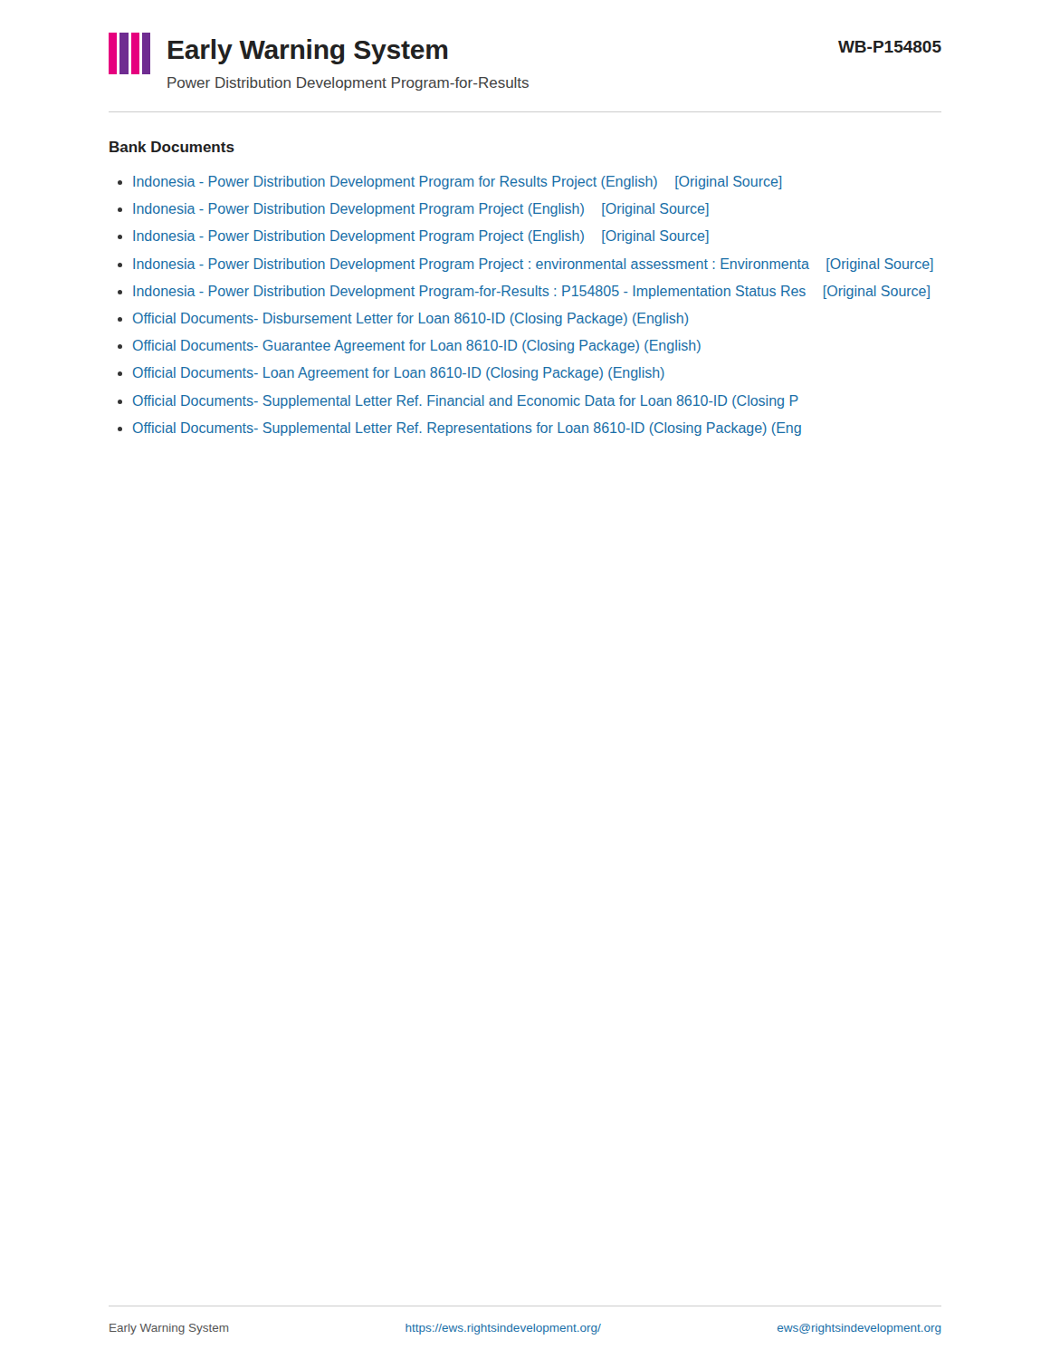Early Warning System
Power Distribution Development Program-for-Results
WB-P154805
Bank Documents
Indonesia - Power Distribution Development Program for Results Project (English) [Original Source]
Indonesia - Power Distribution Development Program Project (English) [Original Source]
Indonesia - Power Distribution Development Program Project (English) [Original Source]
Indonesia - Power Distribution Development Program Project : environmental assessment : Environmenta [Original Source]
Indonesia - Power Distribution Development Program-for-Results : P154805 - Implementation Status Res [Original Source]
Official Documents- Disbursement Letter for Loan 8610-ID (Closing Package) (English)
Official Documents- Guarantee Agreement for Loan 8610-ID (Closing Package) (English)
Official Documents- Loan Agreement for Loan 8610-ID (Closing Package) (English)
Official Documents- Supplemental Letter Ref. Financial and Economic Data for Loan 8610-ID (Closing P
Official Documents- Supplemental Letter Ref. Representations for Loan 8610-ID (Closing Package) (Eng
Early Warning System https://ews.rightsindevelopment.org/ ews@rightsindevelopment.org